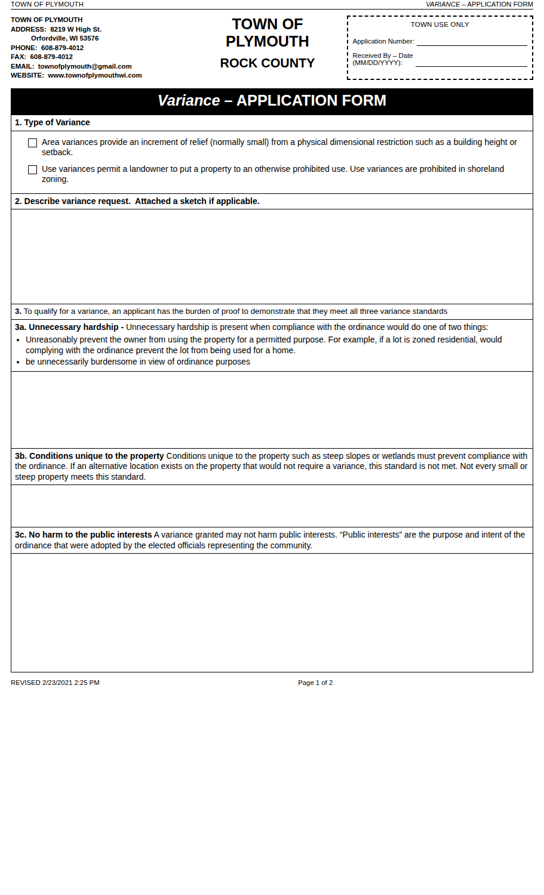TOWN OF PLYMOUTH
VARIANCE – APPLICATION FORM
TOWN OF PLYMOUTH
ADDRESS: 8219 W High St.
Orfordville, WI 53576
PHONE: 608-879-4012
FAX: 608-879-4012
EMAIL: townofplymouth@gmail.com
WEBSITE: www.townofplymouthwi.com
TOWN OF
PLYMOUTH
ROCK COUNTY
TOWN USE ONLY
Application Number:
Received By – Date
(MM/DD/YYYY):
Variance – APPLICATION FORM
| 1 . Type of Variance |
| Area variances provide an increment of relief (normally small) from a physical dimensional restriction such as a building height or setback. Use variances permit a landowner to put a property to an otherwise prohibited use. Use variances are prohibited in shoreland zoning. |
| 2. Describe variance request. Attached a sketch if applicable. |
| 3. To qualify for a variance, an applicant has the burden of proof to demonstrate that they meet all three variance standards |
| 3a. Unnecessary hardship - Unnecessary hardship is present when compliance with the ordinance would do one of two things: Unreasonably prevent the owner from using the property for a permitted purpose. For example, if a lot is zoned residential, would complying with the ordinance prevent the lot from being used for a home. be unnecessarily burdensome in view of ordinance purposes |
| 3b. Conditions unique to the property Conditions unique to the property such as steep slopes or wetlands must prevent compliance with the ordinance. If an alternative location exists on the property that would not require a variance, this standard is not met. Not every small or steep property meets this standard. |
| 3c. No harm to the public interests A variance granted may not harm public interests. “Public interests” are the purpose and intent of the ordinance that were adopted by the elected officials representing the community. |
REVISED 2/23/2021 2:25 PM
Page 1 of 2